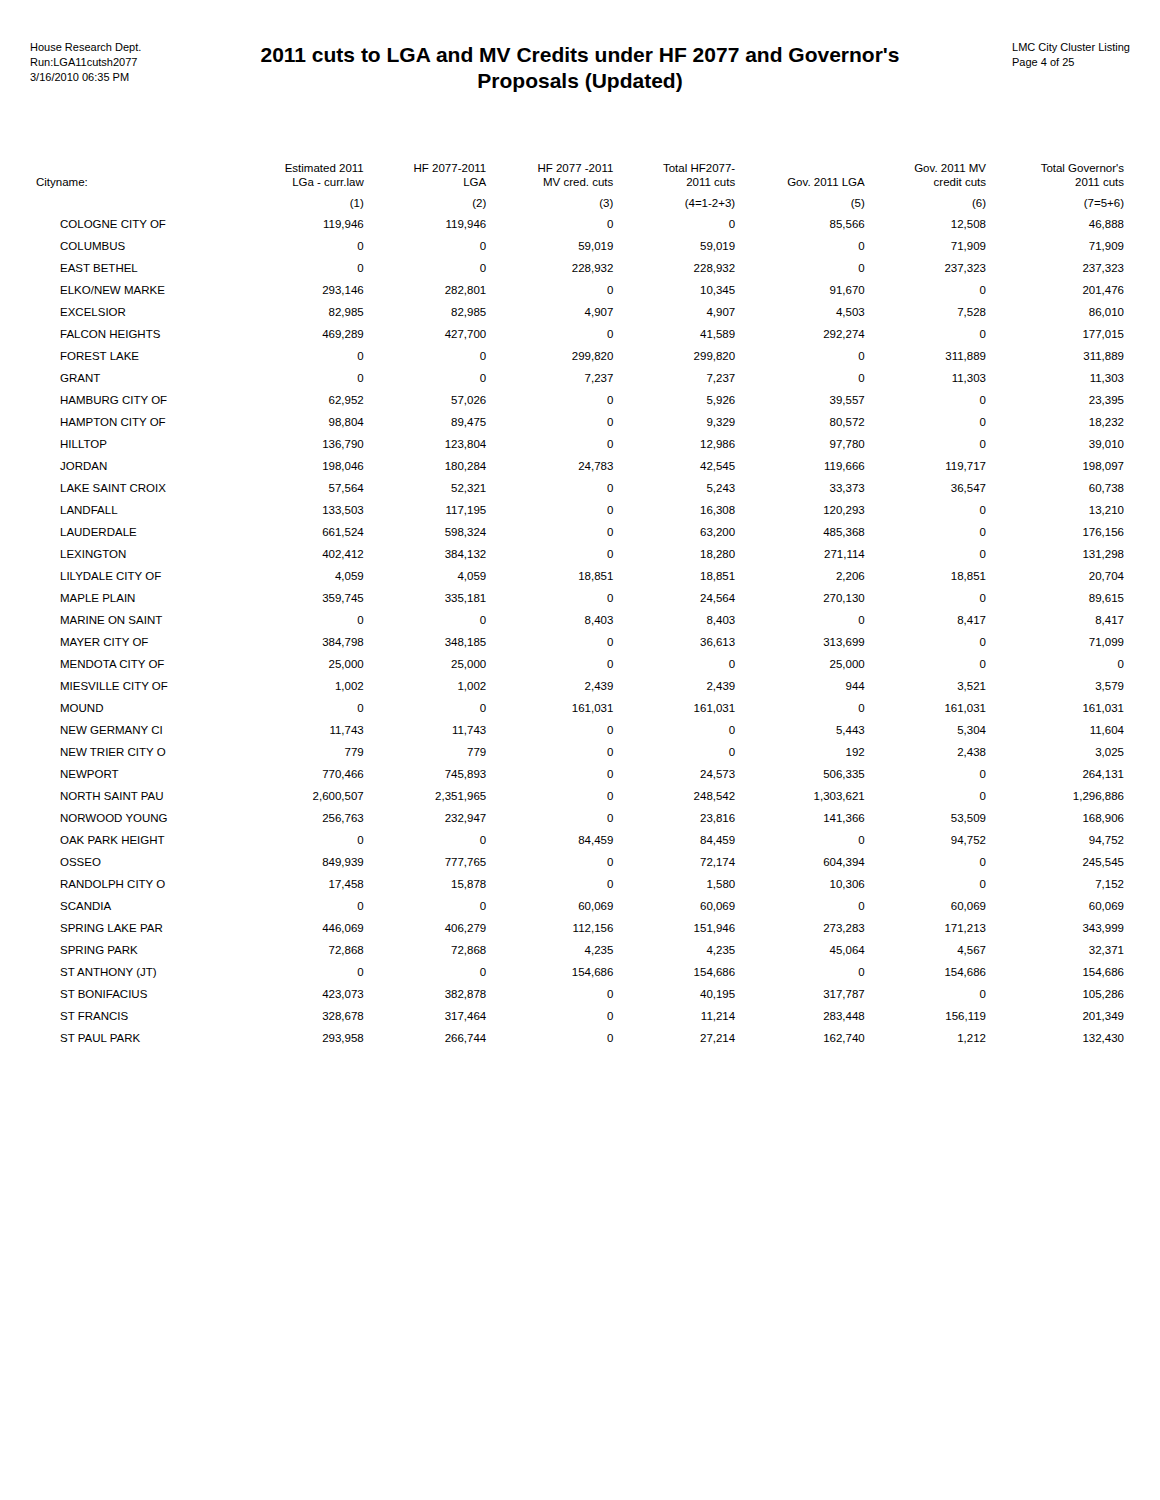House Research Dept.
Run:LGA11cutsh2077
3/16/2010 06:35 PM
LMC City Cluster Listing
Page 4 of 25
2011 cuts to LGA and MV Credits under HF 2077 and Governor's Proposals (Updated)
| Cityname: | Estimated 2011 LGa - curr.law | HF 2077-2011 LGA | HF 2077 -2011 MV cred. cuts | Total HF2077- 2011 cuts | Gov. 2011 LGA | Gov. 2011 MV credit cuts | Total Governor's 2011 cuts |
| --- | --- | --- | --- | --- | --- | --- | --- |
| | (1) | (2) | (3) | (4=1-2+3) | (5) | (6) | (7=5+6) |
| COLOGNE CITY OF | 119,946 | 119,946 | 0 | 0 | 85,566 | 12,508 | 46,888 |
| COLUMBUS | 0 | 0 | 59,019 | 59,019 | 0 | 71,909 | 71,909 |
| EAST BETHEL | 0 | 0 | 228,932 | 228,932 | 0 | 237,323 | 237,323 |
| ELKO/NEW MARKE | 293,146 | 282,801 | 0 | 10,345 | 91,670 | 0 | 201,476 |
| EXCELSIOR | 82,985 | 82,985 | 4,907 | 4,907 | 4,503 | 7,528 | 86,010 |
| FALCON HEIGHTS | 469,289 | 427,700 | 0 | 41,589 | 292,274 | 0 | 177,015 |
| FOREST LAKE | 0 | 0 | 299,820 | 299,820 | 0 | 311,889 | 311,889 |
| GRANT | 0 | 0 | 7,237 | 7,237 | 0 | 11,303 | 11,303 |
| HAMBURG CITY OF | 62,952 | 57,026 | 0 | 5,926 | 39,557 | 0 | 23,395 |
| HAMPTON CITY OF | 98,804 | 89,475 | 0 | 9,329 | 80,572 | 0 | 18,232 |
| HILLTOP | 136,790 | 123,804 | 0 | 12,986 | 97,780 | 0 | 39,010 |
| JORDAN | 198,046 | 180,284 | 24,783 | 42,545 | 119,666 | 119,717 | 198,097 |
| LAKE SAINT CROIX | 57,564 | 52,321 | 0 | 5,243 | 33,373 | 36,547 | 60,738 |
| LANDFALL | 133,503 | 117,195 | 0 | 16,308 | 120,293 | 0 | 13,210 |
| LAUDERDALE | 661,524 | 598,324 | 0 | 63,200 | 485,368 | 0 | 176,156 |
| LEXINGTON | 402,412 | 384,132 | 0 | 18,280 | 271,114 | 0 | 131,298 |
| LILYDALE CITY OF | 4,059 | 4,059 | 18,851 | 18,851 | 2,206 | 18,851 | 20,704 |
| MAPLE PLAIN | 359,745 | 335,181 | 0 | 24,564 | 270,130 | 0 | 89,615 |
| MARINE ON SAINT | 0 | 0 | 8,403 | 8,403 | 0 | 8,417 | 8,417 |
| MAYER CITY OF | 384,798 | 348,185 | 0 | 36,613 | 313,699 | 0 | 71,099 |
| MENDOTA CITY OF | 25,000 | 25,000 | 0 | 0 | 25,000 | 0 | 0 |
| MIESVILLE CITY OF | 1,002 | 1,002 | 2,439 | 2,439 | 944 | 3,521 | 3,579 |
| MOUND | 0 | 0 | 161,031 | 161,031 | 0 | 161,031 | 161,031 |
| NEW GERMANY CI | 11,743 | 11,743 | 0 | 0 | 5,443 | 5,304 | 11,604 |
| NEW TRIER CITY O | 779 | 779 | 0 | 0 | 192 | 2,438 | 3,025 |
| NEWPORT | 770,466 | 745,893 | 0 | 24,573 | 506,335 | 0 | 264,131 |
| NORTH SAINT PAU | 2,600,507 | 2,351,965 | 0 | 248,542 | 1,303,621 | 0 | 1,296,886 |
| NORWOOD YOUNG | 256,763 | 232,947 | 0 | 23,816 | 141,366 | 53,509 | 168,906 |
| OAK PARK HEIGHT | 0 | 0 | 84,459 | 84,459 | 0 | 94,752 | 94,752 |
| OSSEO | 849,939 | 777,765 | 0 | 72,174 | 604,394 | 0 | 245,545 |
| RANDOLPH CITY O | 17,458 | 15,878 | 0 | 1,580 | 10,306 | 0 | 7,152 |
| SCANDIA | 0 | 0 | 60,069 | 60,069 | 0 | 60,069 | 60,069 |
| SPRING LAKE PAR | 446,069 | 406,279 | 112,156 | 151,946 | 273,283 | 171,213 | 343,999 |
| SPRING PARK | 72,868 | 72,868 | 4,235 | 4,235 | 45,064 | 4,567 | 32,371 |
| ST ANTHONY (JT) | 0 | 0 | 154,686 | 154,686 | 0 | 154,686 | 154,686 |
| ST BONIFACIUS | 423,073 | 382,878 | 0 | 40,195 | 317,787 | 0 | 105,286 |
| ST FRANCIS | 328,678 | 317,464 | 0 | 11,214 | 283,448 | 156,119 | 201,349 |
| ST PAUL PARK | 293,958 | 266,744 | 0 | 27,214 | 162,740 | 1,212 | 132,430 |